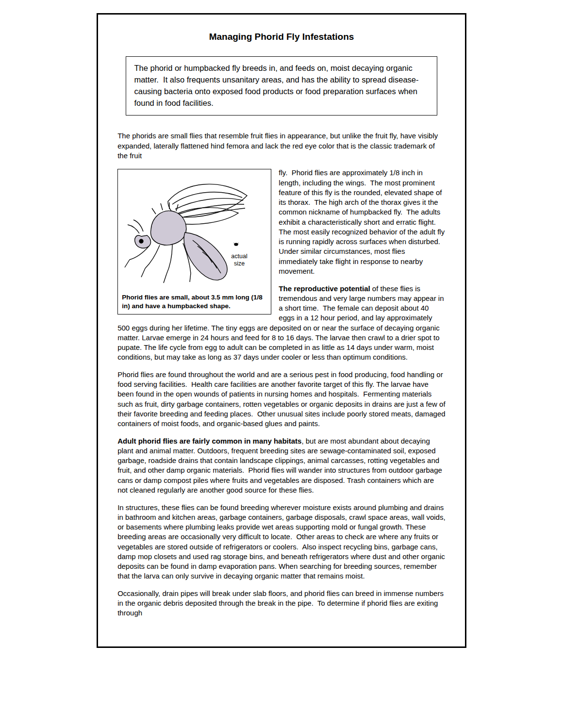Managing Phorid Fly Infestations
The phorid or humpbacked fly breeds in, and feeds on, moist decaying organic matter. It also frequents unsanitary areas, and has the ability to spread disease-causing bacteria onto exposed food products or food preparation surfaces when found in food facilities.
The phorids are small flies that resemble fruit flies in appearance, but unlike the fruit fly, have visibly expanded, laterally flattened hind femora and lack the red eye color that is the classic trademark of the fruit
actual
size
Phorid flies are small, about 3.5 mm long (1/8 in) and have a humpbacked shape.
fly. Phorid flies are approximately 1/8 inch in length, including the wings. The most prominent feature of this fly is the rounded, elevated shape of its thorax. The high arch of the thorax gives it the common nickname of humpbacked fly. The adults exhibit a characteristically short and erratic flight. The most easily recognized behavior of the adult fly is running rapidly across surfaces when disturbed. Under similar circumstances, most flies immediately take flight in response to nearby movement.
The reproductive potential of these flies is tremendous and very large numbers may appear in a short time. The female can deposit about 40 eggs in a 12 hour period, and lay approximately 500 eggs during her lifetime. The tiny eggs are deposited on or near the surface of decaying organic matter. Larvae emerge in 24 hours and feed for 8 to 16 days. The larvae then crawl to a drier spot to pupate. The life cycle from egg to adult can be completed in as little as 14 days under warm, moist conditions, but may take as long as 37 days under cooler or less than optimum conditions.
Phorid flies are found throughout the world and are a serious pest in food producing, food handling or food serving facilities. Health care facilities are another favorite target of this fly. The larvae have been found in the open wounds of patients in nursing homes and hospitals. Fermenting materials such as fruit, dirty garbage containers, rotten vegetables or organic deposits in drains are just a few of their favorite breeding and feeding places. Other unusual sites include poorly stored meats, damaged containers of moist foods, and organic-based glues and paints.
Adult phorid flies are fairly common in many habitats, but are most abundant about decaying plant and animal matter. Outdoors, frequent breeding sites are sewage-contaminated soil, exposed garbage, roadside drains that contain landscape clippings, animal carcasses, rotting vegetables and fruit, and other damp organic materials. Phorid flies will wander into structures from outdoor garbage cans or damp compost piles where fruits and vegetables are disposed. Trash containers which are not cleaned regularly are another good source for these flies.
In structures, these flies can be found breeding wherever moisture exists around plumbing and drains in bathroom and kitchen areas, garbage containers, garbage disposals, crawl space areas, wall voids, or basements where plumbing leaks provide wet areas supporting mold or fungal growth. These breeding areas are occasionally very difficult to locate. Other areas to check are where any fruits or vegetables are stored outside of refrigerators or coolers. Also inspect recycling bins, garbage cans, damp mop closets and used rag storage bins, and beneath refrigerators where dust and other organic deposits can be found in damp evaporation pans. When searching for breeding sources, remember that the larva can only survive in decaying organic matter that remains moist.
Occasionally, drain pipes will break under slab floors, and phorid flies can breed in immense numbers in the organic debris deposited through the break in the pipe. To determine if phorid flies are exiting through